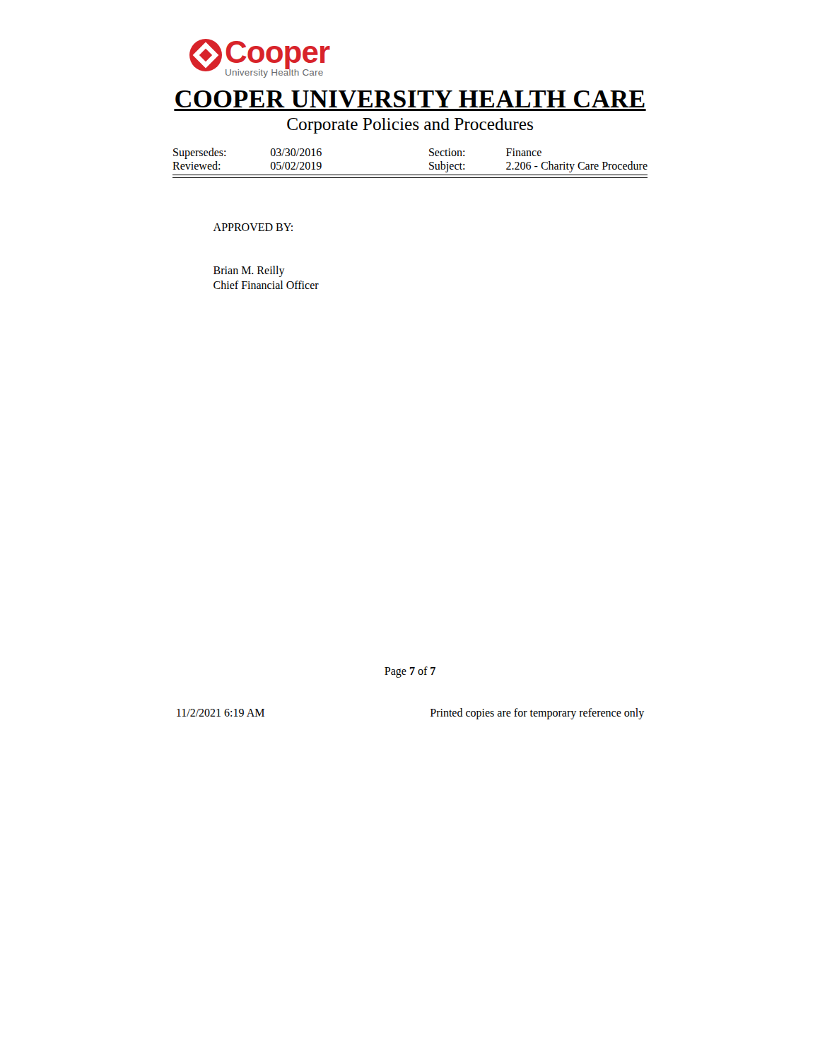Cooper
University Health Care
COOPER UNIVERSITY HEALTH CARE
Corporate Policies and Procedures
| Supersedes: | 03/30/2016 | Section: | Finance |
| Reviewed: | 05/02/2019 | Subject: | 2.206 - Charity Care Procedure |
APPROVED BY:
Brian M. Reilly
Chief Financial Officer
Page 7 of 7
11/2/2021 6:19 AM
Printed copies are for temporary reference only